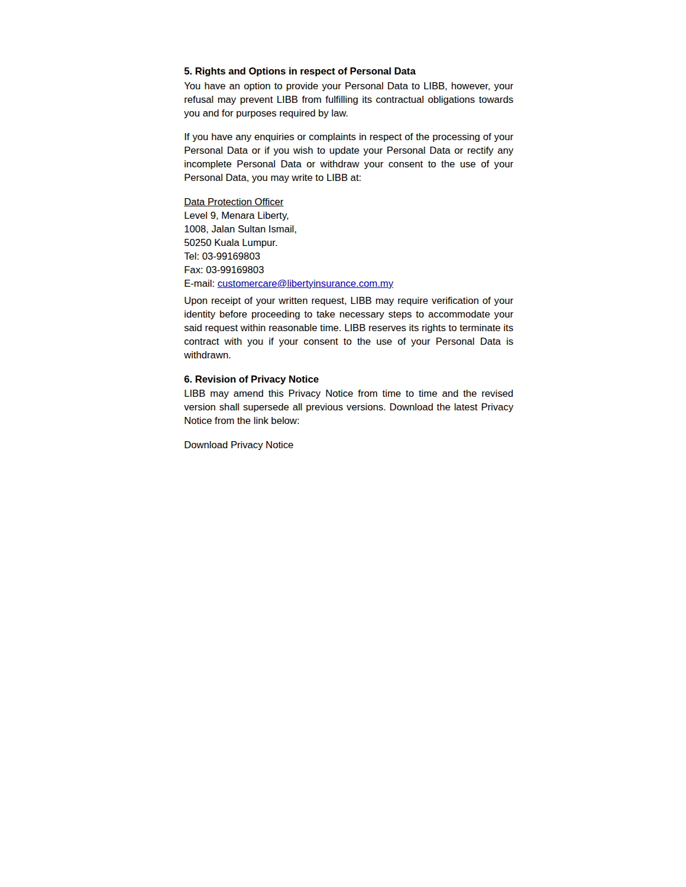5. Rights and Options in respect of Personal Data
You have an option to provide your Personal Data to LIBB, however, your refusal may prevent LIBB from fulfilling its contractual obligations towards you and for purposes required by law.
If you have any enquiries or complaints in respect of the processing of your Personal Data or if you wish to update your Personal Data or rectify any incomplete Personal Data or withdraw your consent to the use of your Personal Data, you may write to LIBB at:
Data Protection Officer
Level 9, Menara Liberty,
1008, Jalan Sultan Ismail,
50250 Kuala Lumpur.
Tel: 03-99169803
Fax: 03-99169803
E-mail: customercare@libertyinsurance.com.my
Upon receipt of your written request, LIBB may require verification of your identity before proceeding to take necessary steps to accommodate your said request within reasonable time. LIBB reserves its rights to terminate its contract with you if your consent to the use of your Personal Data is withdrawn.
6. Revision of Privacy Notice
LIBB may amend this Privacy Notice from time to time and the revised version shall supersede all previous versions. Download the latest Privacy Notice from the link below:
Download Privacy Notice